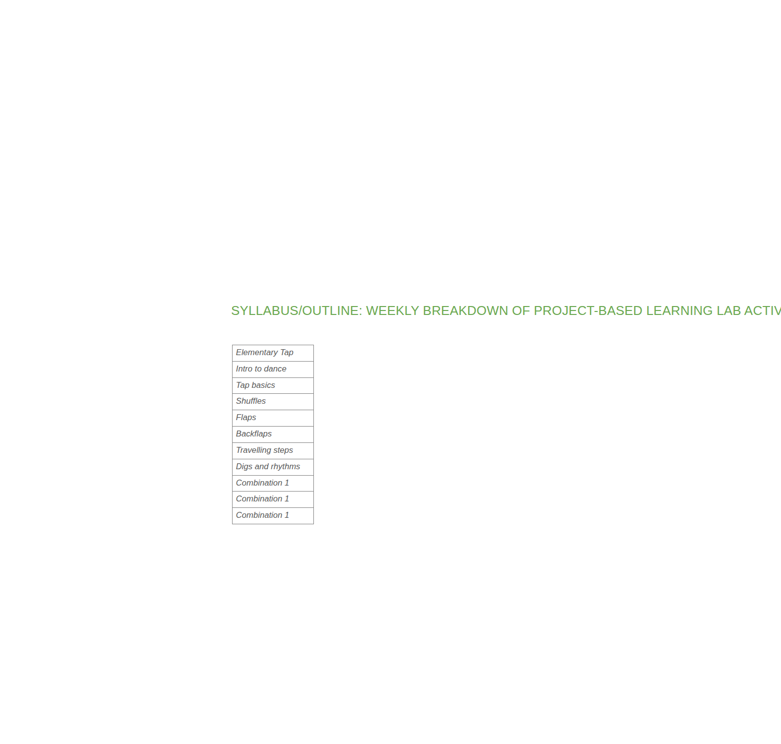Syllabus/Outline: Weekly Breakdown of Project-Based Learning Lab Activities
| Elementary Tap |
| Intro to dance |
| Tap basics |
| Shuffles |
| Flaps |
| Backflaps |
| Travelling steps |
| Digs and rhythms |
| Combination 1 |
| Combination 1 |
| Combination 1 |